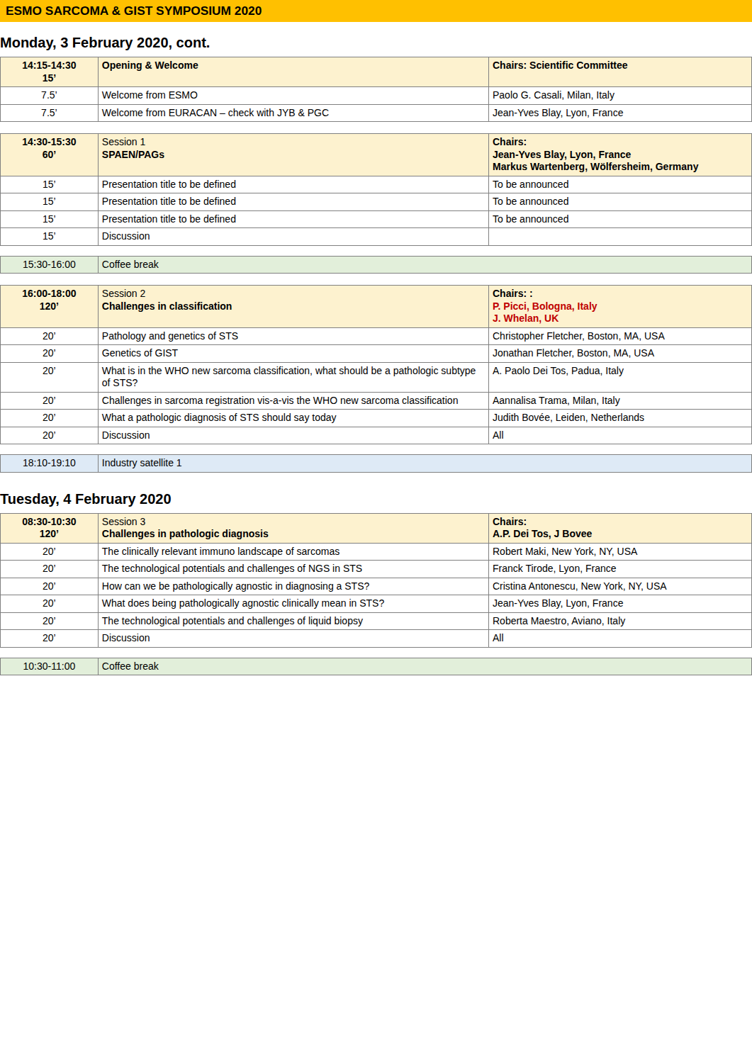ESMO SARCOMA & GIST SYMPOSIUM 2020
Monday, 3 February 2020, cont.
| 14:15-14:30 15’ | Opening & Welcome | Chairs: Scientific Committee |
| 7.5’ | Welcome from ESMO | Paolo G. Casali, Milan, Italy |
| 7.5’ | Welcome from EURACAN – check with JYB & PGC | Jean-Yves Blay, Lyon, France |
| 14:30-15:30 60’ | Session 1 SPAEN/PAGs | Chairs: Jean-Yves Blay, Lyon, France Markus Wartenberg, Wölfersheim, Germany |
| 15’ | Presentation title to be defined | To be announced |
| 15’ | Presentation title to be defined | To be announced |
| 15’ | Presentation title to be defined | To be announced |
| 15’ | Discussion | |
| 15:30-16:00 | Coffee break |
| 16:00-18:00 120’ | Session 2 Challenges in classification | Chairs: : P. Picci, Bologna, Italy J. Whelan, UK |
| 20’ | Pathology and genetics of STS | Christopher Fletcher, Boston, MA, USA |
| 20’ | Genetics of GIST | Jonathan Fletcher, Boston, MA, USA |
| 20’ | What is in the WHO new sarcoma classification, what should be a pathologic subtype of STS? | A. Paolo Dei Tos, Padua, Italy |
| 20’ | Challenges in sarcoma registration vis-a-vis the WHO new sarcoma classification | Aannalisa Trama, Milan, Italy |
| 20’ | What a pathologic diagnosis of STS should say today | Judith Bovée, Leiden, Netherlands |
| 20’ | Discussion | All |
| 18:10-19:10 | Industry satellite 1 |
Tuesday, 4 February 2020
| 08:30-10:30 120’ | Session 3 Challenges in pathologic diagnosis | Chairs: A.P. Dei Tos, J Bovee |
| 20’ | The clinically relevant immuno landscape of sarcomas | Robert Maki, New York, NY, USA |
| 20’ | The technological potentials and challenges of NGS in STS | Franck Tirode, Lyon, France |
| 20’ | How can we be pathologically agnostic in diagnosing a STS? | Cristina Antonescu, New York, NY, USA |
| 20’ | What does being pathologically agnostic clinically mean in STS? | Jean-Yves Blay, Lyon, France |
| 20’ | The technological potentials and challenges of liquid biopsy | Roberta Maestro, Aviano, Italy |
| 20’ | Discussion | All |
| 10:30-11:00 | Coffee break |